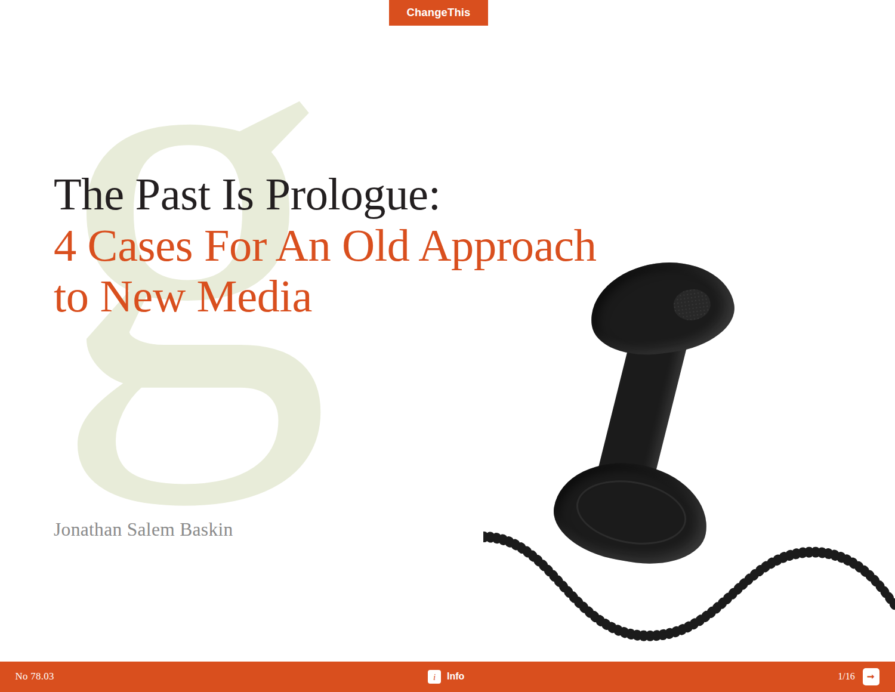g
ChangeThis
The Past Is Prologue: 4 Cases For An Old Approach to New Media
Jonathan Salem Baskin
No 78.03 i Info 1/16 ➞